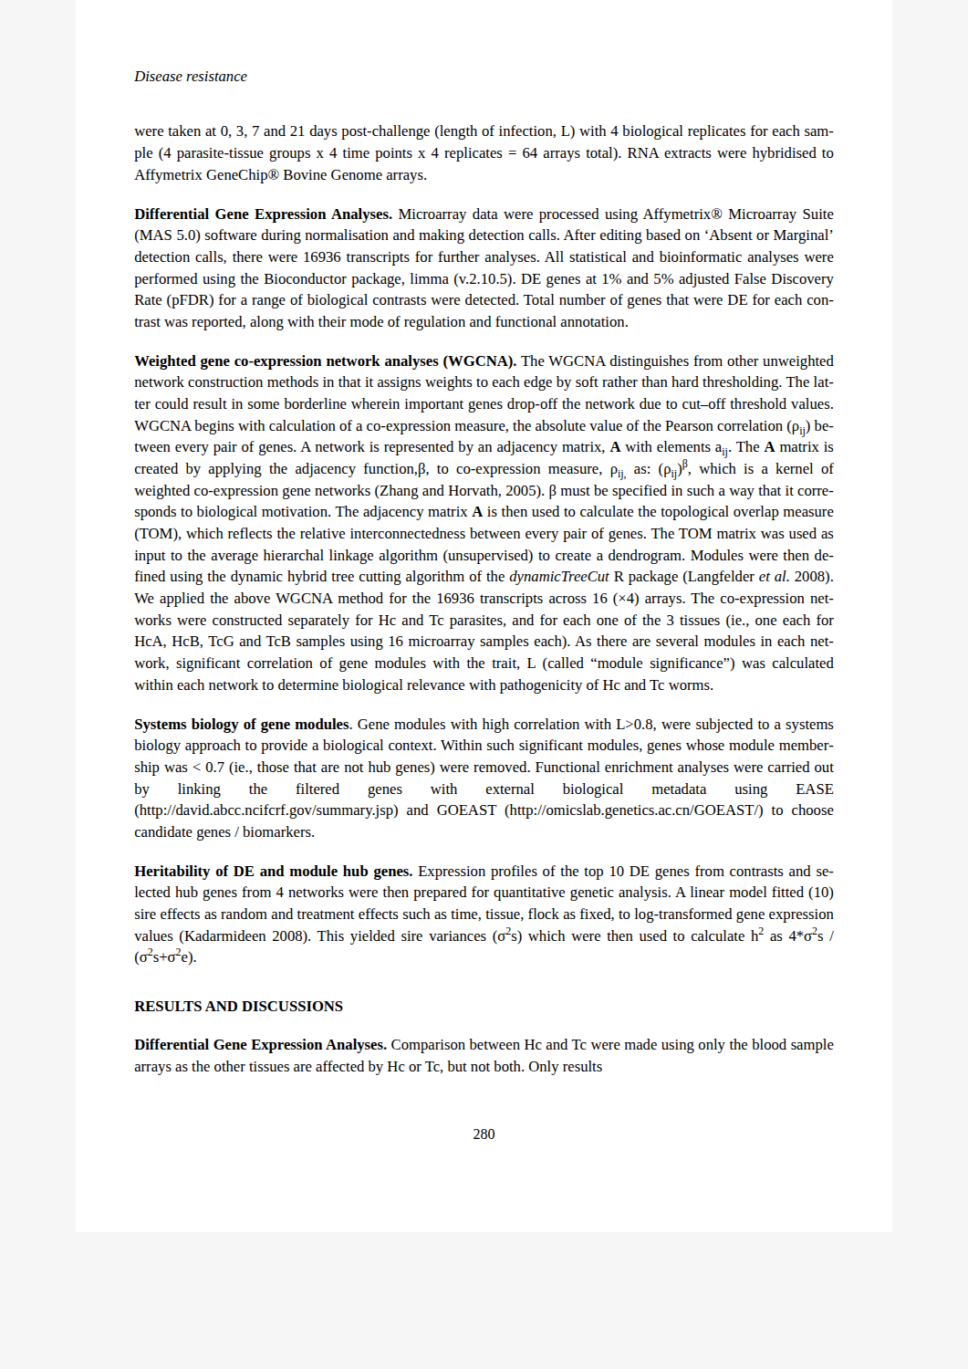Disease resistance
were taken at 0, 3, 7 and 21 days post-challenge (length of infection, L) with 4 biological replicates for each sample (4 parasite-tissue groups x 4 time points x 4 replicates = 64 arrays total). RNA extracts were hybridised to Affymetrix GeneChip® Bovine Genome arrays.
Differential Gene Expression Analyses. Microarray data were processed using Affymetrix® Microarray Suite (MAS 5.0) software during normalisation and making detection calls. After editing based on ‘Absent or Marginal’ detection calls, there were 16936 transcripts for further analyses. All statistical and bioinformatic analyses were performed using the Bioconductor package, limma (v.2.10.5). DE genes at 1% and 5% adjusted False Discovery Rate (pFDR) for a range of biological contrasts were detected. Total number of genes that were DE for each contrast was reported, along with their mode of regulation and functional annotation.
Weighted gene co-expression network analyses (WGCNA). The WGCNA distinguishes from other unweighted network construction methods in that it assigns weights to each edge by soft rather than hard thresholding. The latter could result in some borderline wherein important genes drop-off the network due to cut–off threshold values. WGCNA begins with calculation of a co-expression measure, the absolute value of the Pearson correlation (ρij) between every pair of genes. A network is represented by an adjacency matrix, A with elements aij. The A matrix is created by applying the adjacency function,β, to co-expression measure, ρij, as: (ρij)β, which is a kernel of weighted co-expression gene networks (Zhang and Horvath, 2005). β must be specified in such a way that it corresponds to biological motivation. The adjacency matrix A is then used to calculate the topological overlap measure (TOM), which reflects the relative interconnectedness between every pair of genes. The TOM matrix was used as input to the average hierarchal linkage algorithm (unsupervised) to create a dendrogram. Modules were then defined using the dynamic hybrid tree cutting algorithm of the dynamicTreeCut R package (Langfelder et al. 2008). We applied the above WGCNA method for the 16936 transcripts across 16 (×4) arrays. The co-expression networks were constructed separately for Hc and Tc parasites, and for each one of the 3 tissues (ie., one each for HcA, HcB, TcG and TcB samples using 16 microarray samples each). As there are several modules in each network, significant correlation of gene modules with the trait, L (called “module significance”) was calculated within each network to determine biological relevance with pathogenicity of Hc and Tc worms.
Systems biology of gene modules. Gene modules with high correlation with L>0.8, were subjected to a systems biology approach to provide a biological context. Within such significant modules, genes whose module membership was < 0.7 (ie., those that are not hub genes) were removed. Functional enrichment analyses were carried out by linking the filtered genes with external biological metadata using EASE (http://david.abcc.ncifcrf.gov/summary.jsp) and GOEAST (http://omicslab.genetics.ac.cn/GOEAST/) to choose candidate genes / biomarkers.
Heritability of DE and module hub genes. Expression profiles of the top 10 DE genes from contrasts and selected hub genes from 4 networks were then prepared for quantitative genetic analysis. A linear model fitted (10) sire effects as random and treatment effects such as time, tissue, flock as fixed, to log-transformed gene expression values (Kadarmideen 2008). This yielded sire variances (σ2s) which were then used to calculate h2 as 4*σ2s / (σ2s+σ2e).
Results and Discussions
Differential Gene Expression Analyses. Comparison between Hc and Tc were made using only the blood sample arrays as the other tissues are affected by Hc or Tc, but not both. Only results
280